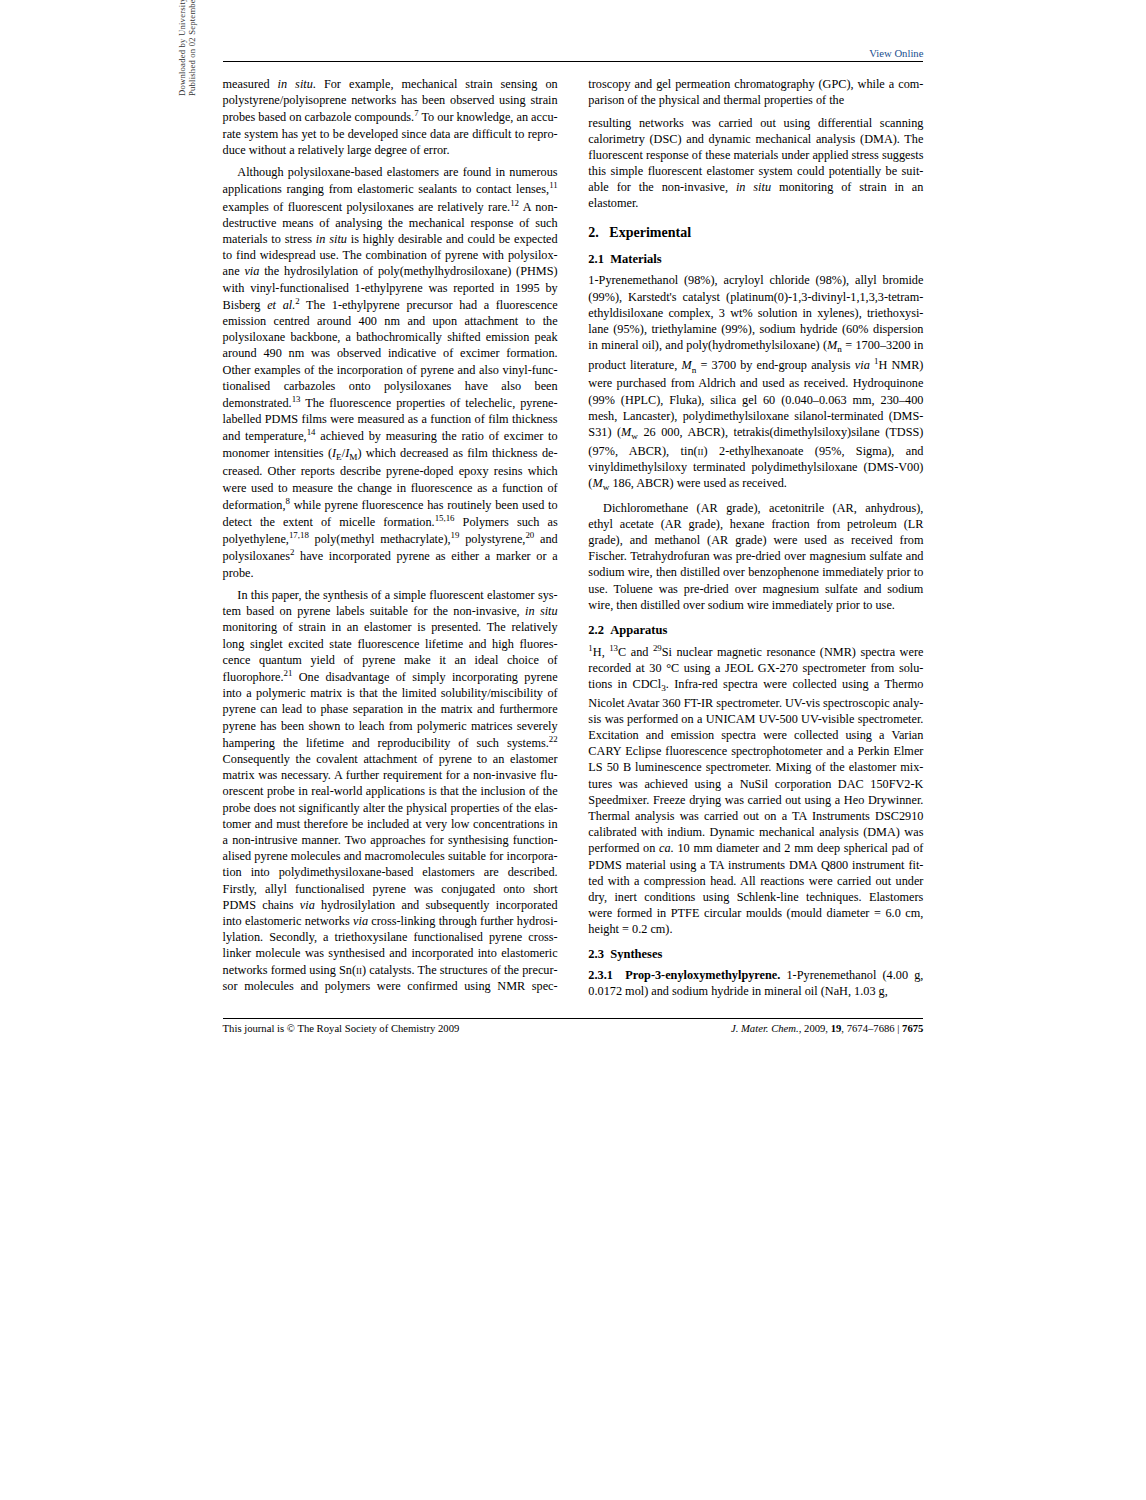View Online
Downloaded by University of Kent on 02 December 2011
Published on 02 September 2009 on http://pubs.rsc.org | doi:10.1039/B908708G
measured in situ. For example, mechanical strain sensing on polystyrene/polyisoprene networks has been observed using strain probes based on carbazole compounds.7 To our knowledge, an accurate system has yet to be developed since data are difficult to reproduce without a relatively large degree of error.
Although polysiloxane-based elastomers are found in numerous applications ranging from elastomeric sealants to contact lenses,11 examples of fluorescent polysiloxanes are relatively rare.12 A non-destructive means of analysing the mechanical response of such materials to stress in situ is highly desirable and could be expected to find widespread use. The combination of pyrene with polysiloxane via the hydrosilylation of poly(methylhydrosiloxane) (PHMS) with vinyl-functionalised 1-ethylpyrene was reported in 1995 by Bisberg et al. 2 The 1-ethylpyrene precursor had a fluorescence emission centred around 400 nm and upon attachment to the polysiloxane backbone, a bathochromically shifted emission peak around 490 nm was observed indicative of excimer formation. Other examples of the incorporation of pyrene and also vinyl-functionalised carbazoles onto polysiloxanes have also been demonstrated.13 The fluorescence properties of telechelic, pyrene-labelled PDMS films were measured as a function of film thickness and temperature,14 achieved by measuring the ratio of excimer to monomer intensities (IE/IM) which decreased as film thickness decreased. Other reports describe pyrene-doped epoxy resins which were used to measure the change in fluorescence as a function of deformation,8 while pyrene fluorescence has routinely been used to detect the extent of micelle formation.15,16 Polymers such as polyethylene,17,18 poly(methyl methacrylate),19 polystyrene,20 and polysiloxanes2 have incorporated pyrene as either a marker or a probe.
In this paper, the synthesis of a simple fluorescent elastomer system based on pyrene labels suitable for the non-invasive, in situ monitoring of strain in an elastomer is presented. The relatively long singlet excited state fluorescence lifetime and high fluorescence quantum yield of pyrene make it an ideal choice of fluorophore.21 One disadvantage of simply incorporating pyrene into a polymeric matrix is that the limited solubility/miscibility of pyrene can lead to phase separation in the matrix and furthermore pyrene has been shown to leach from polymeric matrices severely hampering the lifetime and reproducibility of such systems.22 Consequently the covalent attachment of pyrene to an elastomer matrix was necessary. A further requirement for a non-invasive fluorescent probe in real-world applications is that the inclusion of the probe does not significantly alter the physical properties of the elastomer and must therefore be included at very low concentrations in a non-intrusive manner. Two approaches for synthesising functionalised pyrene molecules and macromolecules suitable for incorporation into polydimethysiloxane-based elastomers are described. Firstly, allyl functionalised pyrene was conjugated onto short PDMS chains via hydrosilylation and subsequently incorporated into elastomeric networks via cross-linking through further hydrosilylation. Secondly, a triethoxysilane functionalised pyrene cross-linker molecule was synthesised and incorporated into elastomeric networks formed using Sn(ii) catalysts. The structures of the precursor molecules and polymers were confirmed using NMR spectroscopy and gel permeation chromatography (GPC), while a comparison of the physical and thermal properties of the
resulting networks was carried out using differential scanning calorimetry (DSC) and dynamic mechanical analysis (DMA). The fluorescent response of these materials under applied stress suggests this simple fluorescent elastomer system could potentially be suitable for the non-invasive, in situ monitoring of strain in an elastomer.
2. Experimental
2.1 Materials
1-Pyrenemethanol (98%), acryloyl chloride (98%), allyl bromide (99%), Karstedt's catalyst (platinum(0)-1,3-divinyl-1,1,3,3-tetramethyldisiloxane complex, 3 wt% solution in xylenes), triethoxysilane (95%), triethylamine (99%), sodium hydride (60% dispersion in mineral oil), and poly(hydromethylsiloxane) (Mn = 1700–3200 in product literature, Mn = 3700 by end-group analysis via 1 H NMR) were purchased from Aldrich and used as received. Hydroquinone (99% (HPLC), Fluka), silica gel 60 (0.040–0.063 mm, 230–400 mesh, Lancaster), polydimethylsiloxane silanol-terminated (DMS-S31) (Mw 26 000, ABCR), tetrakis(dimethylsiloxy)silane (TDSS) (97%, ABCR), tin(ii) 2-ethylhexanoate (95%, Sigma), and vinyldimethylsiloxy terminated polydimethylsiloxane (DMS-V00) (Mw 186, ABCR) were used as received.
Dichloromethane (AR grade), acetonitrile (AR, anhydrous), ethyl acetate (AR grade), hexane fraction from petroleum (LR grade), and methanol (AR grade) were used as received from Fischer. Tetrahydrofuran was pre-dried over magnesium sulfate and sodium wire, then distilled over benzophenone immediately prior to use. Toluene was pre-dried over magnesium sulfate and sodium wire, then distilled over sodium wire immediately prior to use.
2.2 Apparatus
1 H, 13 C and 29 Si nuclear magnetic resonance (NMR) spectra were recorded at 30 °C using a JEOL GX-270 spectrometer from solutions in CDCl3. Infra-red spectra were collected using a Thermo Nicolet Avatar 360 FT-IR spectrometer. UV-vis spectroscopic analysis was performed on a UNICAM UV-500 UV-visible spectrometer. Excitation and emission spectra were collected using a Varian CARY Eclipse fluorescence spectrophotometer and a Perkin Elmer LS 50 B luminescence spectrometer. Mixing of the elastomer mixtures was achieved using a NuSil corporation DAC 150FV2-K Speedmixer. Freeze drying was carried out using a Heo Drywinner. Thermal analysis was carried out on a TA Instruments DSC2910 calibrated with indium. Dynamic mechanical analysis (DMA) was performed on ca. 10 mm diameter and 2 mm deep spherical pad of PDMS material using a TA instruments DMA Q800 instrument fitted with a compression head. All reactions were carried out under dry, inert conditions using Schlenk-line techniques. Elastomers were formed in PTFE circular moulds (mould diameter = 6.0 cm, height = 0.2 cm).
2.3 Syntheses
2.3.1 Prop-3-enyloxymethylpyrene. 1-Pyrenemethanol (4.00 g, 0.0172 mol) and sodium hydride in mineral oil (NaH, 1.03 g,
This journal is © The Royal Society of Chemistry 2009
J. Mater. Chem., 2009, 19, 7674–7686 | 7675